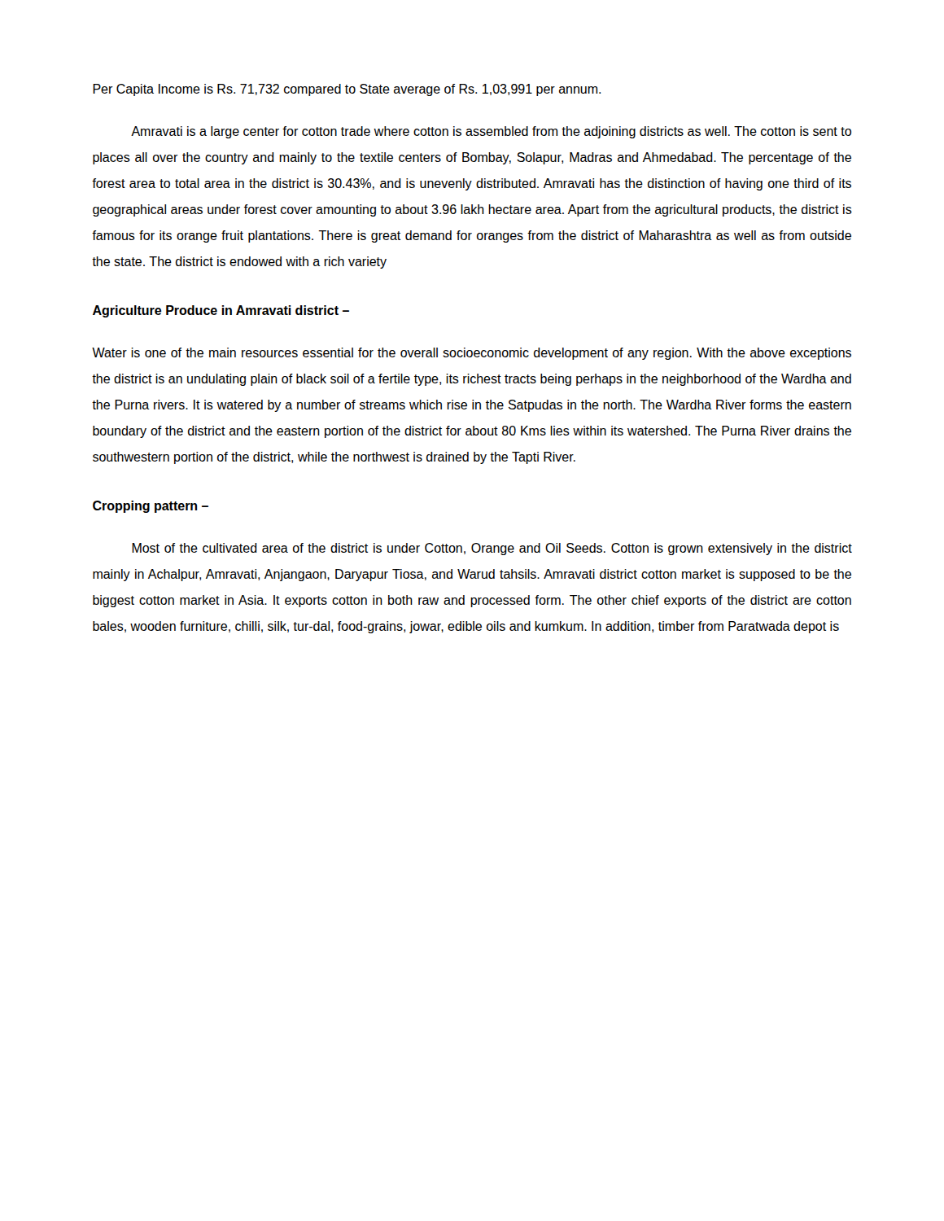Per Capita Income is Rs. 71,732 compared to State average of Rs. 1,03,991 per annum.
Amravati is a large center for cotton trade where cotton is assembled from the adjoining districts as well. The cotton is sent to places all over the country and mainly to the textile centers of Bombay, Solapur, Madras and Ahmedabad. The percentage of the forest area to total area in the district is 30.43%, and is unevenly distributed. Amravati has the distinction of having one third of its geographical areas under forest cover amounting to about 3.96 lakh hectare area. Apart from the agricultural products, the district is famous for its orange fruit plantations. There is great demand for oranges from the district of Maharashtra as well as from outside the state. The district is endowed with a rich variety
Agriculture Produce in Amravati district –
Water is one of the main resources essential for the overall socioeconomic development of any region. With the above exceptions the district is an undulating plain of black soil of a fertile type, its richest tracts being perhaps in the neighborhood of the Wardha and the Purna rivers. It is watered by a number of streams which rise in the Satpudas in the north. The Wardha River forms the eastern boundary of the district and the eastern portion of the district for about 80 Kms lies within its watershed. The Purna River drains the southwestern portion of the district, while the northwest is drained by the Tapti River.
Cropping pattern –
Most of the cultivated area of the district is under Cotton, Orange and Oil Seeds. Cotton is grown extensively in the district mainly in Achalpur, Amravati, Anjangaon, Daryapur Tiosa, and Warud tahsils. Amravati district cotton market is supposed to be the biggest cotton market in Asia. It exports cotton in both raw and processed form. The other chief exports of the district are cotton bales, wooden furniture, chilli, silk, tur-dal, food-grains, jowar, edible oils and kumkum. In addition, timber from Paratwada depot is